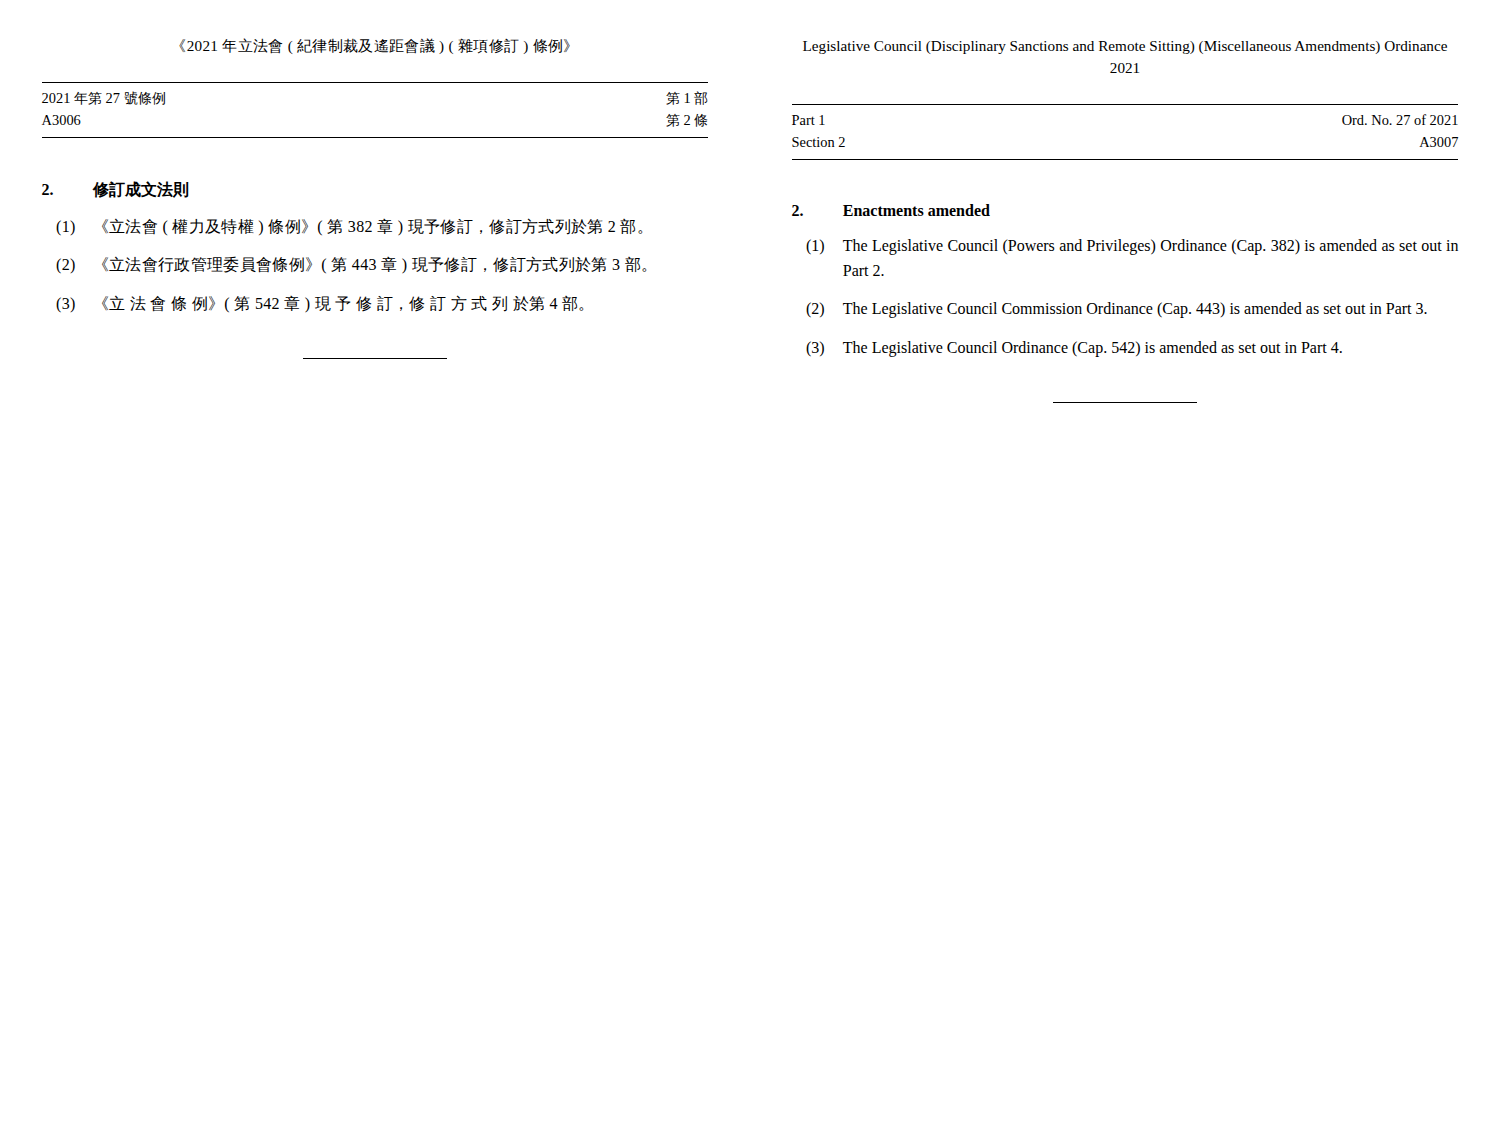《2021 年立法會 ( 紀律制裁及遙距會議 ) ( 雜項修訂 ) 條例》
2021 年第 27 號條例
A3006
第 1 部
第 2 條
2. 修訂成文法則
(1) 《立法會 ( 權力及特權 ) 條例》( 第 382 章 ) 現予修訂，修訂方式列於第 2 部。
(2) 《立法會行政管理委員會條例》( 第 443 章 ) 現予修訂，修訂方式列於第 3 部。
(3) 《立 法 會 條 例》( 第 542 章 ) 現 予 修 訂，修 訂 方 式 列 於第 4 部。
Legislative Council (Disciplinary Sanctions and Remote Sitting) (Miscellaneous Amendments) Ordinance 2021
Part 1
Section 2
Ord. No. 27 of 2021
A3007
2. Enactments amended
(1) The Legislative Council (Powers and Privileges) Ordinance (Cap. 382) is amended as set out in Part 2.
(2) The Legislative Council Commission Ordinance (Cap. 443) is amended as set out in Part 3.
(3) The Legislative Council Ordinance (Cap. 542) is amended as set out in Part 4.